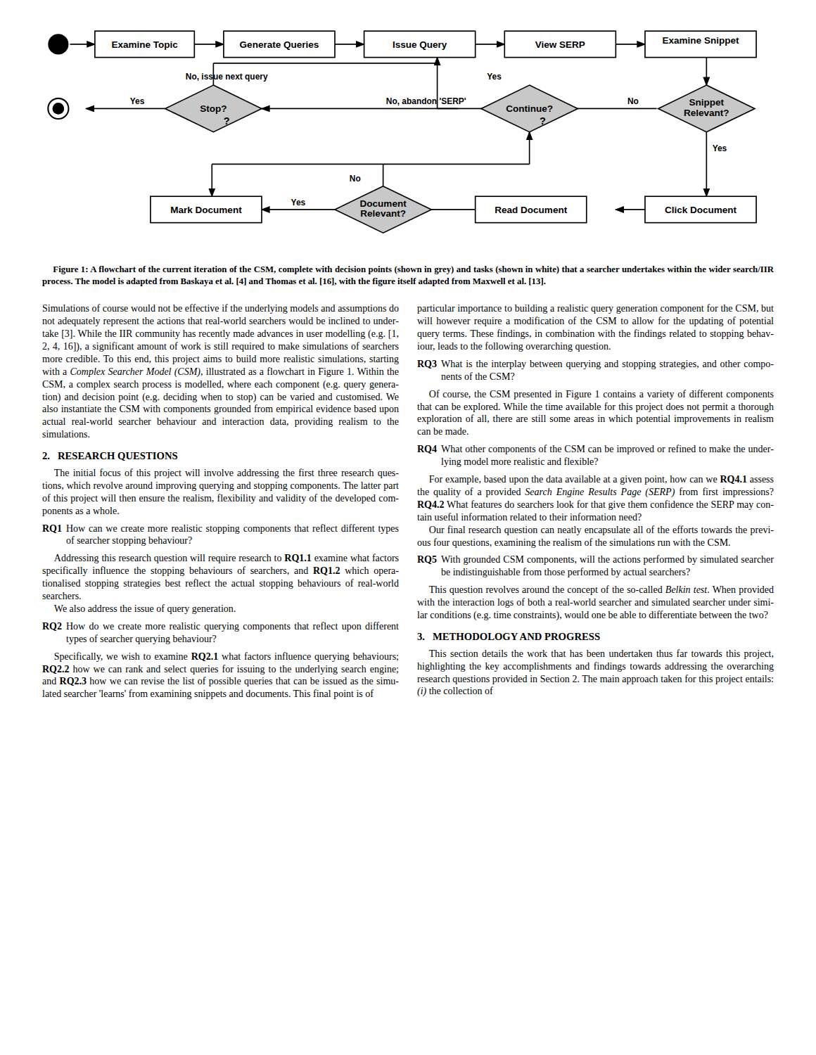Examine Topic Generate Queries Issue Query View SERP Examine Snippet Stop? Continue? Snippet Relevant? Document Relevant? ? ? Mark Document Read Document Click Document No, issue next query Yes No, abandon 'SERP' Yes No Yes No Yes
Figure 1: A flowchart of the current iteration of the CSM, complete with decision points (shown in grey) and tasks (shown in white) that a searcher undertakes within the wider search/IIR process. The model is adapted from Baskaya et al. [4] and Thomas et al. [16], with the figure itself adapted from Maxwell et al. [13].
Simulations of course would not be effective if the underlying models and assumptions do not adequately represent the actions that real-world searchers would be inclined to undertake [3]. While the IIR community has recently made advances in user modelling (e.g. [1, 2, 4, 16]), a significant amount of work is still required to make simulations of searchers more credible. To this end, this project aims to build more realistic simulations, starting with a Complex Searcher Model (CSM), illustrated as a flowchart in Figure 1. Within the CSM, a complex search process is modelled, where each component (e.g. query generation) and decision point (e.g. deciding when to stop) can be varied and customised. We also instantiate the CSM with components grounded from empirical evidence based upon actual real-world searcher behaviour and interaction data, providing realism to the simulations.
2. RESEARCH QUESTIONS
The initial focus of this project will involve addressing the first three research questions, which revolve around improving querying and stopping components. The latter part of this project will then ensure the realism, flexibility and validity of the developed components as a whole.
RQ1
How can we create more realistic stopping components that reflect different types of searcher stopping behaviour?
Addressing this research question will require research to RQ1.1 examine what factors specifically influence the stopping behaviours of searchers, and RQ1.2 which operationalised stopping strategies best reflect the actual stopping behaviours of real-world searchers.
We also address the issue of query generation.
RQ2
How do we create more realistic querying components that reflect upon different types of searcher querying behaviour?
Specifically, we wish to examine RQ2.1 what factors influence querying behaviours; RQ2.2 how we can rank and select queries for issuing to the underlying search engine; and RQ2.3 how we can revise the list of possible queries that can be issued as the simulated searcher 'learns' from examining snippets and documents. This final point is of
particular importance to building a realistic query generation component for the CSM, but will however require a modification of the CSM to allow for the updating of potential query terms. These findings, in combination with the findings related to stopping behaviour, leads to the following overarching question.
RQ3
What is the interplay between querying and stopping strategies, and other components of the CSM?
Of course, the CSM presented in Figure 1 contains a variety of different components that can be explored. While the time available for this project does not permit a thorough exploration of all, there are still some areas in which potential improvements in realism can be made.
RQ4
What other components of the CSM can be improved or refined to make the underlying model more realistic and flexible?
For example, based upon the data available at a given point, how can we RQ4.1 assess the quality of a provided Search Engine Results Page (SERP) from first impressions? RQ4.2 What features do searchers look for that give them confidence the SERP may contain useful information related to their information need?
Our final research question can neatly encapsulate all of the efforts towards the previous four questions, examining the realism of the simulations run with the CSM.
RQ5
With grounded CSM components, will the actions performed by simulated searcher be indistinguishable from those performed by actual searchers?
This question revolves around the concept of the so-called Belkin test. When provided with the interaction logs of both a real-world searcher and simulated searcher under similar conditions (e.g. time constraints), would one be able to differentiate between the two?
3. METHODOLOGY AND PROGRESS
This section details the work that has been undertaken thus far towards this project, highlighting the key accomplishments and findings towards addressing the overarching research questions provided in Section 2. The main approach taken for this project entails: (i) the collection of